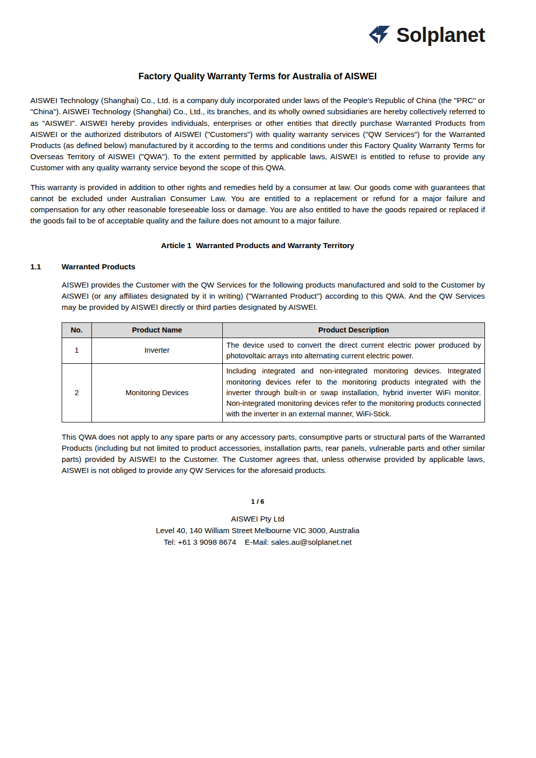Solplanet
Factory Quality Warranty Terms for Australia of AISWEI
AISWEI Technology (Shanghai) Co., Ltd. is a company duly incorporated under laws of the People's Republic of China (the "PRC" or "China"). AISWEI Technology (Shanghai) Co., Ltd., its branches, and its wholly owned subsidiaries are hereby collectively referred to as "AISWEI". AISWEI hereby provides individuals, enterprises or other entities that directly purchase Warranted Products from AISWEI or the authorized distributors of AISWEI ("Customers") with quality warranty services ("QW Services") for the Warranted Products (as defined below) manufactured by it according to the terms and conditions under this Factory Quality Warranty Terms for Overseas Territory of AISWEI ("QWA"). To the extent permitted by applicable laws, AISWEI is entitled to refuse to provide any Customer with any quality warranty service beyond the scope of this QWA.
This warranty is provided in addition to other rights and remedies held by a consumer at law. Our goods come with guarantees that cannot be excluded under Australian Consumer Law. You are entitled to a replacement or refund for a major failure and compensation for any other reasonable foreseeable loss or damage. You are also entitled to have the goods repaired or replaced if the goods fail to be of acceptable quality and the failure does not amount to a major failure.
Article 1 Warranted Products and Warranty Territory
1.1 Warranted Products
AISWEI provides the Customer with the QW Services for the following products manufactured and sold to the Customer by AISWEI (or any affiliates designated by it in writing) ("Warranted Product") according to this QWA. And the QW Services may be provided by AISWEI directly or third parties designated by AISWEI.
| No. | Product Name | Product Description |
| --- | --- | --- |
| 1 | Inverter | The device used to convert the direct current electric power produced by photovoltaic arrays into alternating current electric power. |
| 2 | Monitoring Devices | Including integrated and non-integrated monitoring devices. Integrated monitoring devices refer to the monitoring products integrated with the inverter through built-in or swap installation, hybrid inverter WiFi monitor. Non-integrated monitoring devices refer to the monitoring products connected with the inverter in an external manner, WiFi-Stick. |
This QWA does not apply to any spare parts or any accessory parts, consumptive parts or structural parts of the Warranted Products (including but not limited to product accessories, installation parts, rear panels, vulnerable parts and other similar parts) provided by AISWEI to the Customer. The Customer agrees that, unless otherwise provided by applicable laws, AISWEI is not obliged to provide any QW Services for the aforesaid products.
1 / 6
AISWEI Pty Ltd
Level 40, 140 William Street Melbourne VIC 3000, Australia
Tel: +61 3 9098 8674 E-Mail: sales.au@solplanet.net